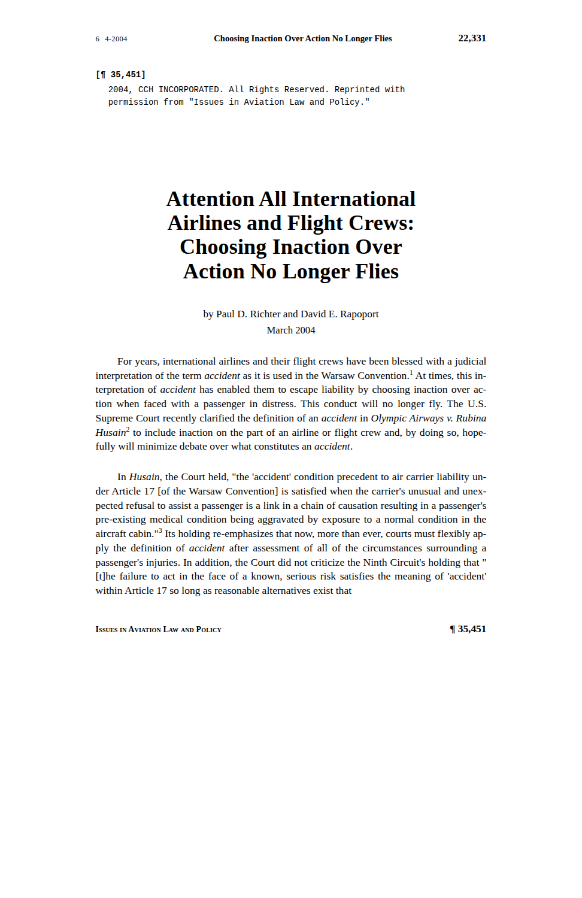6 4-2004
Choosing Inaction Over Action No Longer Flies
22,331
[¶ 35,451]
2004, CCH INCORPORATED. All Rights Reserved. Reprinted with permission from "Issues in Aviation Law and Policy."
Attention All International
Airlines and Flight Crews:
Choosing Inaction Over
Action No Longer Flies
by Paul D. Richter and David E. Rapoport March 2004
For years, international airlines and their flight crews have been blessed with a judicial interpretation of the term accident as it is used in the Warsaw Convention.1 At times, this interpretation of accident has enabled them to escape liability by choosing inaction over action when faced with a passenger in distress. This conduct will no longer fly. The U.S. Supreme Court recently clarified the definition of an accident in Olympic Airways v. Rubina Husain2 to include inaction on the part of an airline or flight crew and, by doing so, hopefully will minimize debate over what constitutes an accident.
In Husain, the Court held, "the 'accident' condition precedent to air carrier liability under Article 17 [of the Warsaw Convention] is satisfied when the carrier's unusual and unexpected refusal to assist a passenger is a link in a chain of causation resulting in a passenger's pre-existing medical condition being aggravated by exposure to a normal condition in the aircraft cabin."3 Its holding re-emphasizes that now, more than ever, courts must flexibly apply the definition of accident after assessment of all of the circumstances surrounding a passenger's injuries. In addition, the Court did not criticize the Ninth Circuit's holding that "[t]he failure to act in the face of a known, serious risk satisfies the meaning of 'accident' within Article 17 so long as reasonable alternatives exist that
Issues in Aviation Law and Policy
¶ 35,451